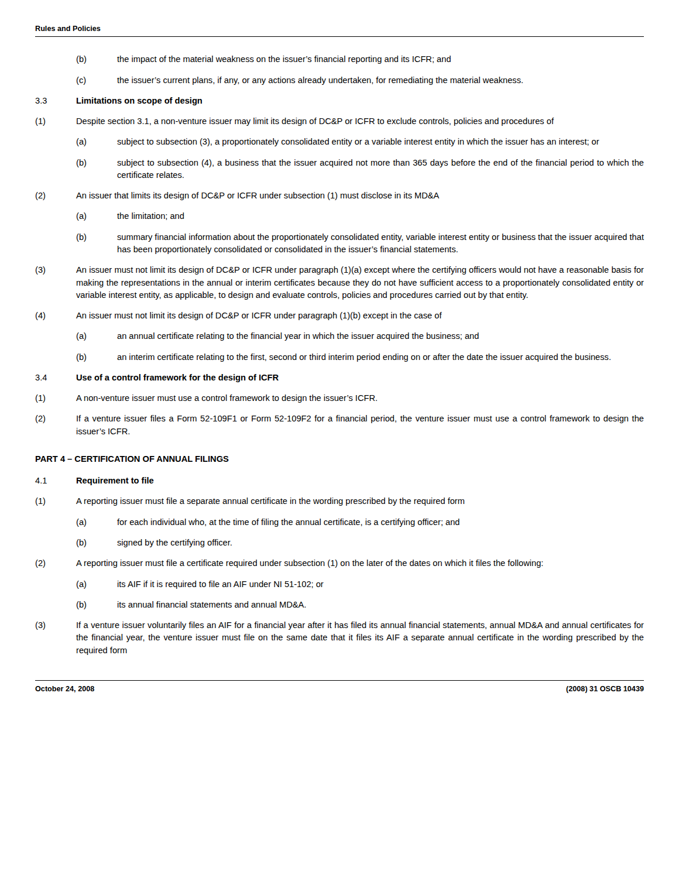Rules and Policies
(b)
the impact of the material weakness on the issuer’s financial reporting and its ICFR; and
(c)
the issuer’s current plans, if any, or any actions already undertaken, for remediating the material weakness.
3.3
Limitations on scope of design
(1)
Despite section 3.1, a non-venture issuer may limit its design of DC&P or ICFR to exclude controls, policies and procedures of
(a)
subject to subsection (3), a proportionately consolidated entity or a variable interest entity in which the issuer has an interest; or
(b)
subject to subsection (4), a business that the issuer acquired not more than 365 days before the end of the financial period to which the certificate relates.
(2)
An issuer that limits its design of DC&P or ICFR under subsection (1) must disclose in its MD&A
(a)
the limitation; and
(b)
summary financial information about the proportionately consolidated entity, variable interest entity or business that the issuer acquired that has been proportionately consolidated or consolidated in the issuer’s financial statements.
(3)
An issuer must not limit its design of DC&P or ICFR under paragraph (1)(a) except where the certifying officers would not have a reasonable basis for making the representations in the annual or interim certificates because they do not have sufficient access to a proportionately consolidated entity or variable interest entity, as applicable, to design and evaluate controls, policies and procedures carried out by that entity.
(4)
An issuer must not limit its design of DC&P or ICFR under paragraph (1)(b) except in the case of
(a)
an annual certificate relating to the financial year in which the issuer acquired the business; and
(b)
an interim certificate relating to the first, second or third interim period ending on or after the date the issuer acquired the business.
3.4
Use of a control framework for the design of ICFR
(1)
A non-venture issuer must use a control framework to design the issuer’s ICFR.
(2)
If a venture issuer files a Form 52-109F1 or Form 52-109F2 for a financial period, the venture issuer must use a control framework to design the issuer’s ICFR.
PART 4 – CERTIFICATION OF ANNUAL FILINGS
4.1
Requirement to file
(1)
A reporting issuer must file a separate annual certificate in the wording prescribed by the required form
(a)
for each individual who, at the time of filing the annual certificate, is a certifying officer; and
(b)
signed by the certifying officer.
(2)
A reporting issuer must file a certificate required under subsection (1) on the later of the dates on which it files the following:
(a)
its AIF if it is required to file an AIF under NI 51-102; or
(b)
its annual financial statements and annual MD&A.
(3)
If a venture issuer voluntarily files an AIF for a financial year after it has filed its annual financial statements, annual MD&A and annual certificates for the financial year, the venture issuer must file on the same date that it files its AIF a separate annual certificate in the wording prescribed by the required form
October 24, 2008
(2008) 31 OSCB 10439